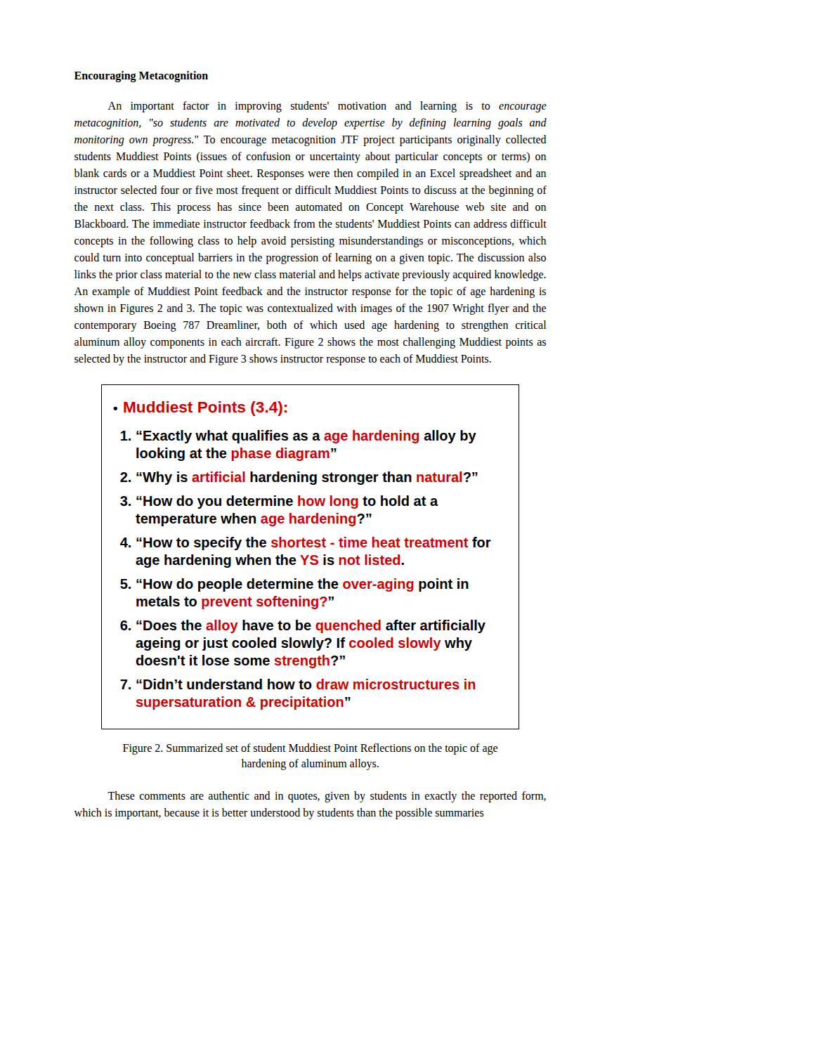Encouraging Metacognition
An important factor in improving students' motivation and learning is to encourage metacognition, "so students are motivated to develop expertise by defining learning goals and monitoring own progress." To encourage metacognition JTF project participants originally collected students Muddiest Points (issues of confusion or uncertainty about particular concepts or terms) on blank cards or a Muddiest Point sheet. Responses were then compiled in an Excel spreadsheet and an instructor selected four or five most frequent or difficult Muddiest Points to discuss at the beginning of the next class. This process has since been automated on Concept Warehouse web site and on Blackboard. The immediate instructor feedback from the students' Muddiest Points can address difficult concepts in the following class to help avoid persisting misunderstandings or misconceptions, which could turn into conceptual barriers in the progression of learning on a given topic. The discussion also links the prior class material to the new class material and helps activate previously acquired knowledge. An example of Muddiest Point feedback and the instructor response for the topic of age hardening is shown in Figures 2 and 3. The topic was contextualized with images of the 1907 Wright flyer and the contemporary Boeing 787 Dreamliner, both of which used age hardening to strengthen critical aluminum alloy components in each aircraft. Figure 2 shows the most challenging Muddiest points as selected by the instructor and Figure 3 shows instructor response to each of Muddiest Points.
•Muddiest Points (3.4):
“Exactly what qualifies as a age hardening alloy by looking at the phase diagram”
“Why is artificial hardening stronger than natural?”
“How do you determine how long to hold at a temperature when age hardening?”
“How to specify the shortest - time heat treatment for age hardening when the YS is not listed.
“How do people determine the over-aging point in metals to prevent softening?”
“Does the alloy have to be quenched after artificially ageing or just cooled slowly? If cooled slowly why doesn't it lose some strength?”
“Didn’t understand how to draw microstructures in supersaturation & precipitation”
Figure 2. Summarized set of student Muddiest Point Reflections on the topic of age hardening of aluminum alloys.
These comments are authentic and in quotes, given by students in exactly the reported form, which is important, because it is better understood by students than the possible summaries